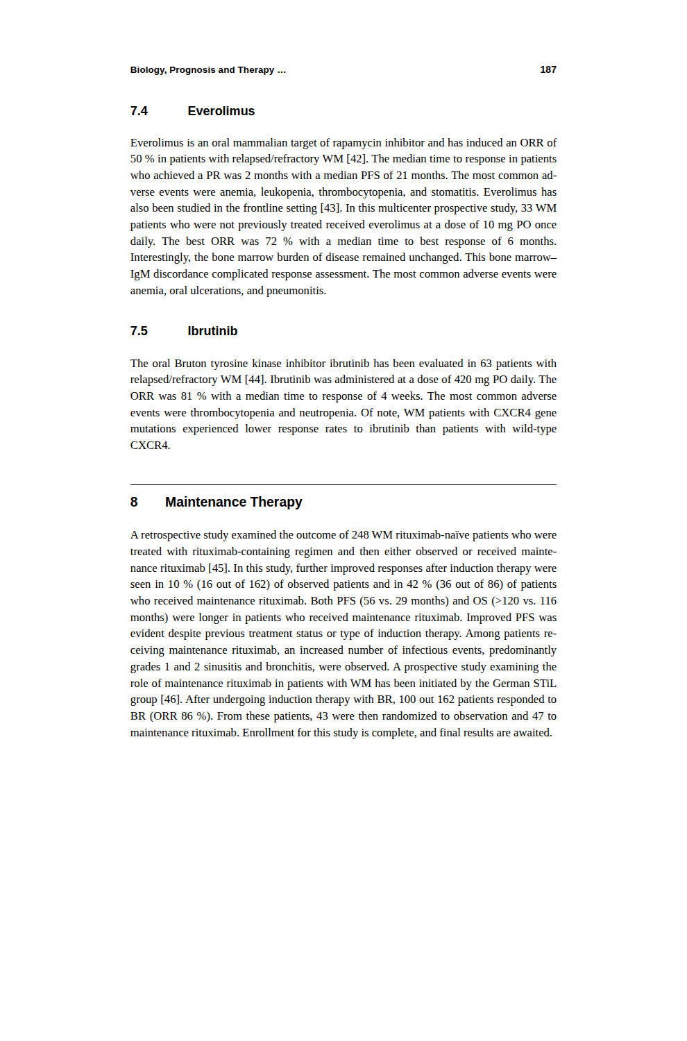Biology, Prognosis and Therapy … 187
7.4 Everolimus
Everolimus is an oral mammalian target of rapamycin inhibitor and has induced an ORR of 50 % in patients with relapsed/refractory WM [42]. The median time to response in patients who achieved a PR was 2 months with a median PFS of 21 months. The most common adverse events were anemia, leukopenia, thrombocytopenia, and stomatitis. Everolimus has also been studied in the frontline setting [43]. In this multicenter prospective study, 33 WM patients who were not previously treated received everolimus at a dose of 10 mg PO once daily. The best ORR was 72 % with a median time to best response of 6 months. Interestingly, the bone marrow burden of disease remained unchanged. This bone marrow–IgM discordance complicated response assessment. The most common adverse events were anemia, oral ulcerations, and pneumonitis.
7.5 Ibrutinib
The oral Bruton tyrosine kinase inhibitor ibrutinib has been evaluated in 63 patients with relapsed/refractory WM [44]. Ibrutinib was administered at a dose of 420 mg PO daily. The ORR was 81 % with a median time to response of 4 weeks. The most common adverse events were thrombocytopenia and neutropenia. Of note, WM patients with CXCR4 gene mutations experienced lower response rates to ibrutinib than patients with wild-type CXCR4.
8 Maintenance Therapy
A retrospective study examined the outcome of 248 WM rituximab-naïve patients who were treated with rituximab-containing regimen and then either observed or received maintenance rituximab [45]. In this study, further improved responses after induction therapy were seen in 10 % (16 out of 162) of observed patients and in 42 % (36 out of 86) of patients who received maintenance rituximab. Both PFS (56 vs. 29 months) and OS (>120 vs. 116 months) were longer in patients who received maintenance rituximab. Improved PFS was evident despite previous treatment status or type of induction therapy. Among patients receiving maintenance rituximab, an increased number of infectious events, predominantly grades 1 and 2 sinusitis and bronchitis, were observed. A prospective study examining the role of maintenance rituximab in patients with WM has been initiated by the German STiL group [46]. After undergoing induction therapy with BR, 100 out 162 patients responded to BR (ORR 86 %). From these patients, 43 were then randomized to observation and 47 to maintenance rituximab. Enrollment for this study is complete, and final results are awaited.